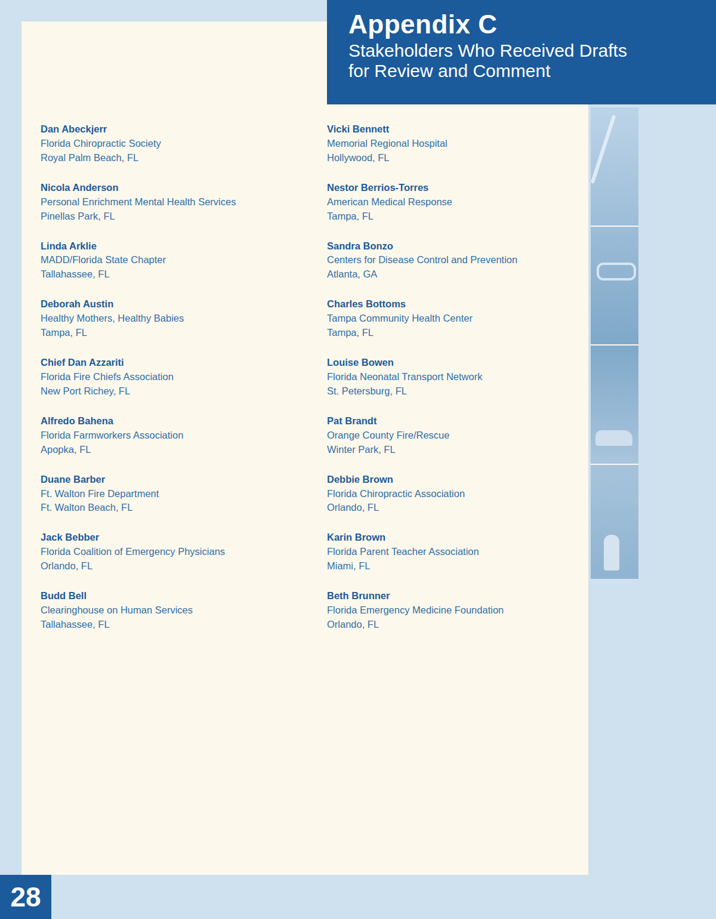Appendix C
Stakeholders Who Received Drafts
for Review and Comment
Dan Abeckjerr
Florida Chiropractic Society
Royal Palm Beach, FL
Nicola Anderson
Personal Enrichment Mental Health Services
Pinellas Park, FL
Linda Arklie
MADD/Florida State Chapter
Tallahassee, FL
Deborah Austin
Healthy Mothers, Healthy Babies
Tampa, FL
Chief Dan Azzariti
Florida Fire Chiefs Association
New Port Richey, FL
Alfredo Bahena
Florida Farmworkers Association
Apopka, FL
Duane Barber
Ft. Walton Fire Department
Ft. Walton Beach, FL
Jack Bebber
Florida Coalition of Emergency Physicians
Orlando, FL
Budd Bell
Clearinghouse on Human Services
Tallahassee, FL
Vicki Bennett
Memorial Regional Hospital
Hollywood, FL
Nestor Berrios-Torres
American Medical Response
Tampa, FL
Sandra Bonzo
Centers for Disease Control and Prevention
Atlanta, GA
Charles Bottoms
Tampa Community Health Center
Tampa, FL
Louise Bowen
Florida Neonatal Transport Network
St. Petersburg, FL
Pat Brandt
Orange County Fire/Rescue
Winter Park, FL
Debbie Brown
Florida Chiropractic Association
Orlando, FL
Karin Brown
Florida Parent Teacher Association
Miami, FL
Beth Brunner
Florida Emergency Medicine Foundation
Orlando, FL
28